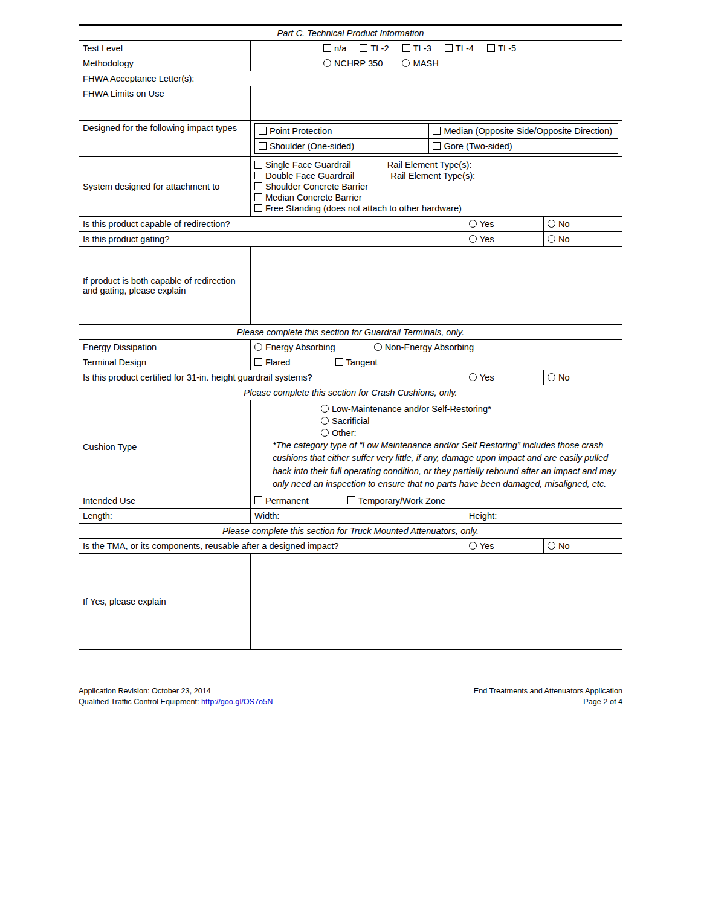| Part C. Technical Product Information |
| Test Level | n/a TL-2 TL-3 TL-4 TL-5 |
| Methodology | NCHRP 350 MASH |
| FHWA Acceptance Letter(s): |
| FHWA Limits on Use | |
| Designed for the following impact types | / Point Protection / Median (Opposite Side/Opposite Direction) / / Shoulder (One-sided) / Gore (Two-sided) / |
| System designed for attachment to | Single Face Guardrail Rail Element Type(s): Double Face Guardrail Rail Element Type(s): Shoulder Concrete Barrier Median Concrete Barrier Free Standing (does not attach to other hardware) |
| Is this product capable of redirection? | Yes | No |
| Is this product gating? | Yes | No |
| If product is both capable of redirection and gating, please explain | |
| Please complete this section for Guardrail Terminals, only. |
| Energy Dissipation | Energy Absorbing Non-Energy Absorbing |
| Terminal Design | Flared Tangent |
| Is this product certified for 31-in. height guardrail systems? | Yes | No |
| Please complete this section for Crash Cushions, only. |
| Cushion Type | Low-Maintenance and/or Self-Restoring* Sacrificial Other: *The category type of “Low Maintenance and/or Self Restoring” includes those crash cushions that either suffer very little, if any, damage upon impact and are easily pulled back into their full operating condition, or they partially rebound after an impact and may only need an inspection to ensure that no parts have been damaged, misaligned, etc. |
| Intended Use | Permanent Temporary/Work Zone |
| Length: | Width: | Height: |
| Please complete this section for Truck Mounted Attenuators, only. |
| Is the TMA, or its components, reusable after a designed impact? | Yes | No |
| If Yes, please explain | |
Application Revision: October 23, 2014
Qualified Traffic Control Equipment: http://goo.gl/OS7o5N
End Treatments and Attenuators Application
Page 2 of 4